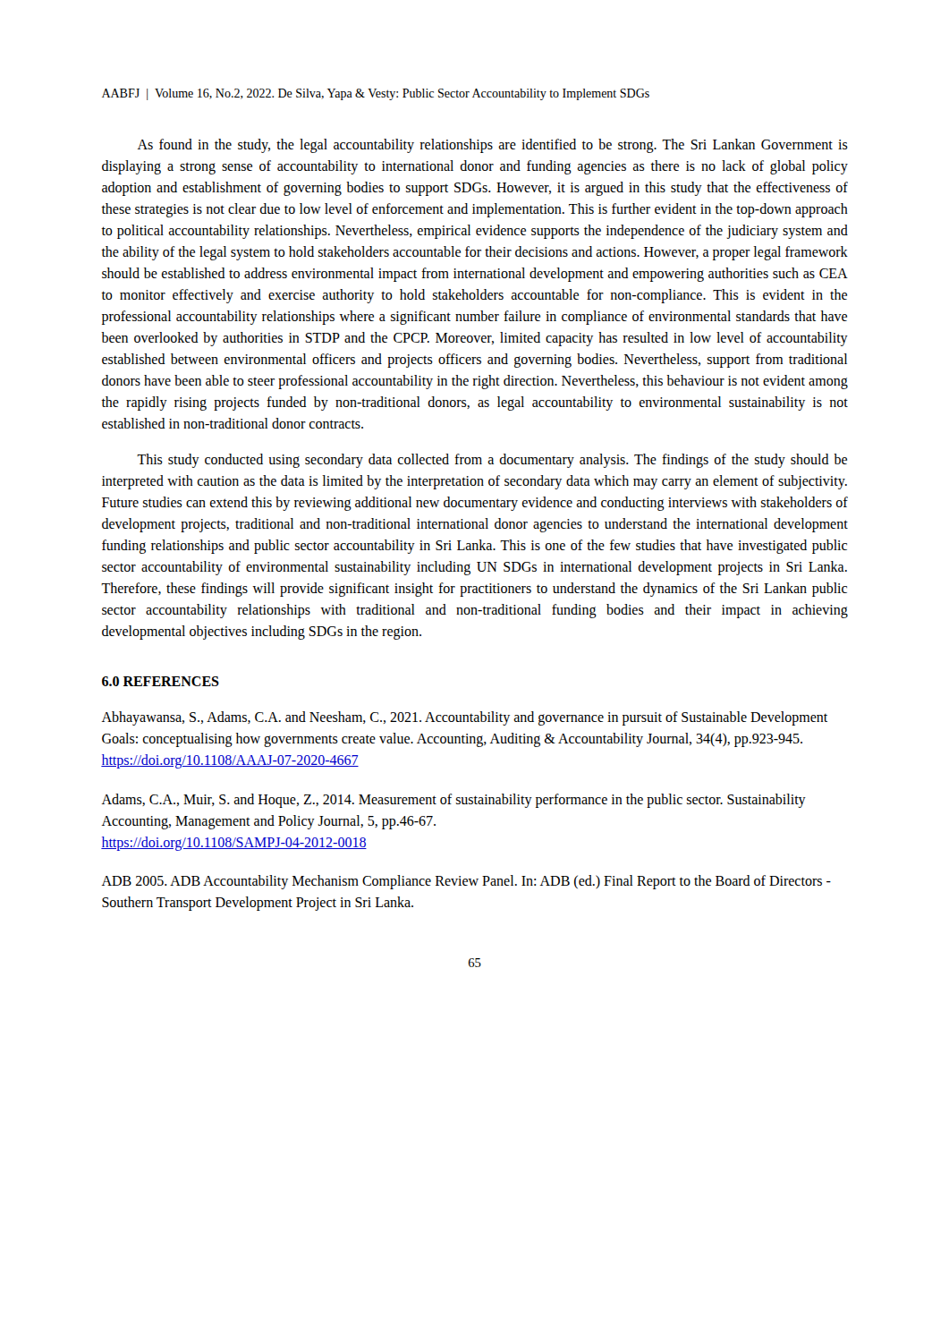AABFJ | Volume 16, No.2, 2022. De Silva, Yapa & Vesty: Public Sector Accountability to Implement SDGs
As found in the study, the legal accountability relationships are identified to be strong. The Sri Lankan Government is displaying a strong sense of accountability to international donor and funding agencies as there is no lack of global policy adoption and establishment of governing bodies to support SDGs. However, it is argued in this study that the effectiveness of these strategies is not clear due to low level of enforcement and implementation. This is further evident in the top-down approach to political accountability relationships. Nevertheless, empirical evidence supports the independence of the judiciary system and the ability of the legal system to hold stakeholders accountable for their decisions and actions. However, a proper legal framework should be established to address environmental impact from international development and empowering authorities such as CEA to monitor effectively and exercise authority to hold stakeholders accountable for non-compliance. This is evident in the professional accountability relationships where a significant number failure in compliance of environmental standards that have been overlooked by authorities in STDP and the CPCP. Moreover, limited capacity has resulted in low level of accountability established between environmental officers and projects officers and governing bodies. Nevertheless, support from traditional donors have been able to steer professional accountability in the right direction. Nevertheless, this behaviour is not evident among the rapidly rising projects funded by non-traditional donors, as legal accountability to environmental sustainability is not established in non-traditional donor contracts.
This study conducted using secondary data collected from a documentary analysis. The findings of the study should be interpreted with caution as the data is limited by the interpretation of secondary data which may carry an element of subjectivity. Future studies can extend this by reviewing additional new documentary evidence and conducting interviews with stakeholders of development projects, traditional and non-traditional international donor agencies to understand the international development funding relationships and public sector accountability in Sri Lanka. This is one of the few studies that have investigated public sector accountability of environmental sustainability including UN SDGs in international development projects in Sri Lanka. Therefore, these findings will provide significant insight for practitioners to understand the dynamics of the Sri Lankan public sector accountability relationships with traditional and non-traditional funding bodies and their impact in achieving developmental objectives including SDGs in the region.
6.0 REFERENCES
Abhayawansa, S., Adams, C.A. and Neesham, C., 2021. Accountability and governance in pursuit of Sustainable Development Goals: conceptualising how governments create value. Accounting, Auditing & Accountability Journal, 34(4), pp.923-945.
https://doi.org/10.1108/AAAJ-07-2020-4667
Adams, C.A., Muir, S. and Hoque, Z., 2014. Measurement of sustainability performance in the public sector. Sustainability Accounting, Management and Policy Journal, 5, pp.46-67.
https://doi.org/10.1108/SAMPJ-04-2012-0018
ADB 2005. ADB Accountability Mechanism Compliance Review Panel. In: ADB (ed.) Final Report to the Board of Directors - Southern Transport Development Project in Sri Lanka.
65